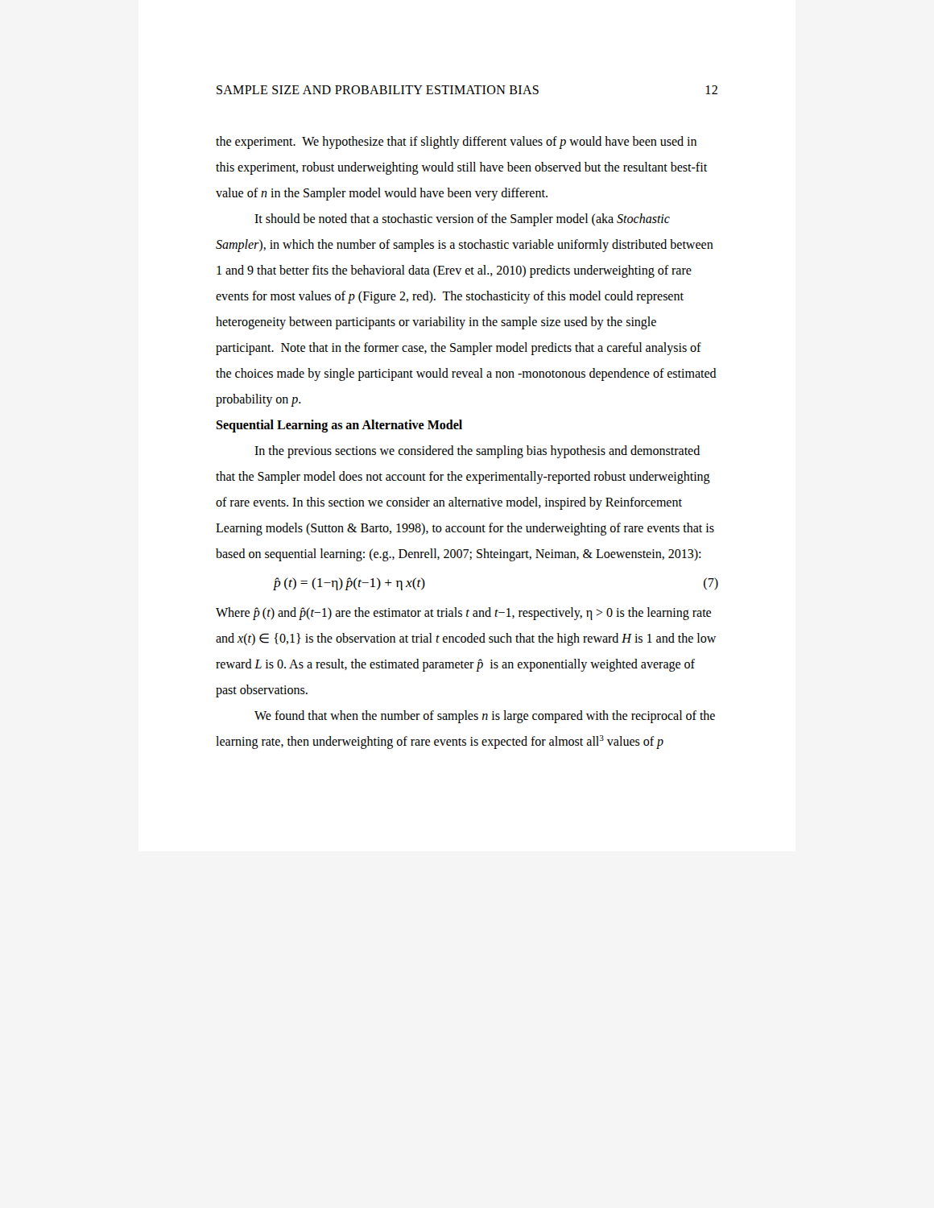Sample Size and Probability Estimation Bias 12
the experiment. We hypothesize that if slightly different values of p would have been used in this experiment, robust underweighting would still have been observed but the resultant best-fit value of n in the Sampler model would have been very different.
It should be noted that a stochastic version of the Sampler model (aka Stochastic Sampler), in which the number of samples is a stochastic variable uniformly distributed between 1 and 9 that better fits the behavioral data (Erev et al., 2010) predicts underweighting of rare events for most values of p (Figure 2, red). The stochasticity of this model could represent heterogeneity between participants or variability in the sample size used by the single participant. Note that in the former case, the Sampler model predicts that a careful analysis of the choices made by single participant would reveal a non -monotonous dependence of estimated probability on p.
Sequential Learning as an Alternative Model
In the previous sections we considered the sampling bias hypothesis and demonstrated that the Sampler model does not account for the experimentally-reported robust underweighting of rare events. In this section we consider an alternative model, inspired by Reinforcement Learning models (Sutton & Barto, 1998), to account for the underweighting of rare events that is based on sequential learning: (e.g., Denrell, 2007; Shteingart, Neiman, & Loewenstein, 2013):
p̂ (t) = (1−η) p̂(t−1) + η x(t) (7)
Where p̂ (t) and p̂(t−1) are the estimator at trials t and t−1, respectively, η > 0 is the learning rate and x(t) ∈ {0,1} is the observation at trial t encoded such that the high reward H is 1 and the low reward L is 0. As a result, the estimated parameter p̂ is an exponentially weighted average of past observations.
We found that when the number of samples n is large compared with the reciprocal of the learning rate, then underweighting of rare events is expected for almost all3 values of p